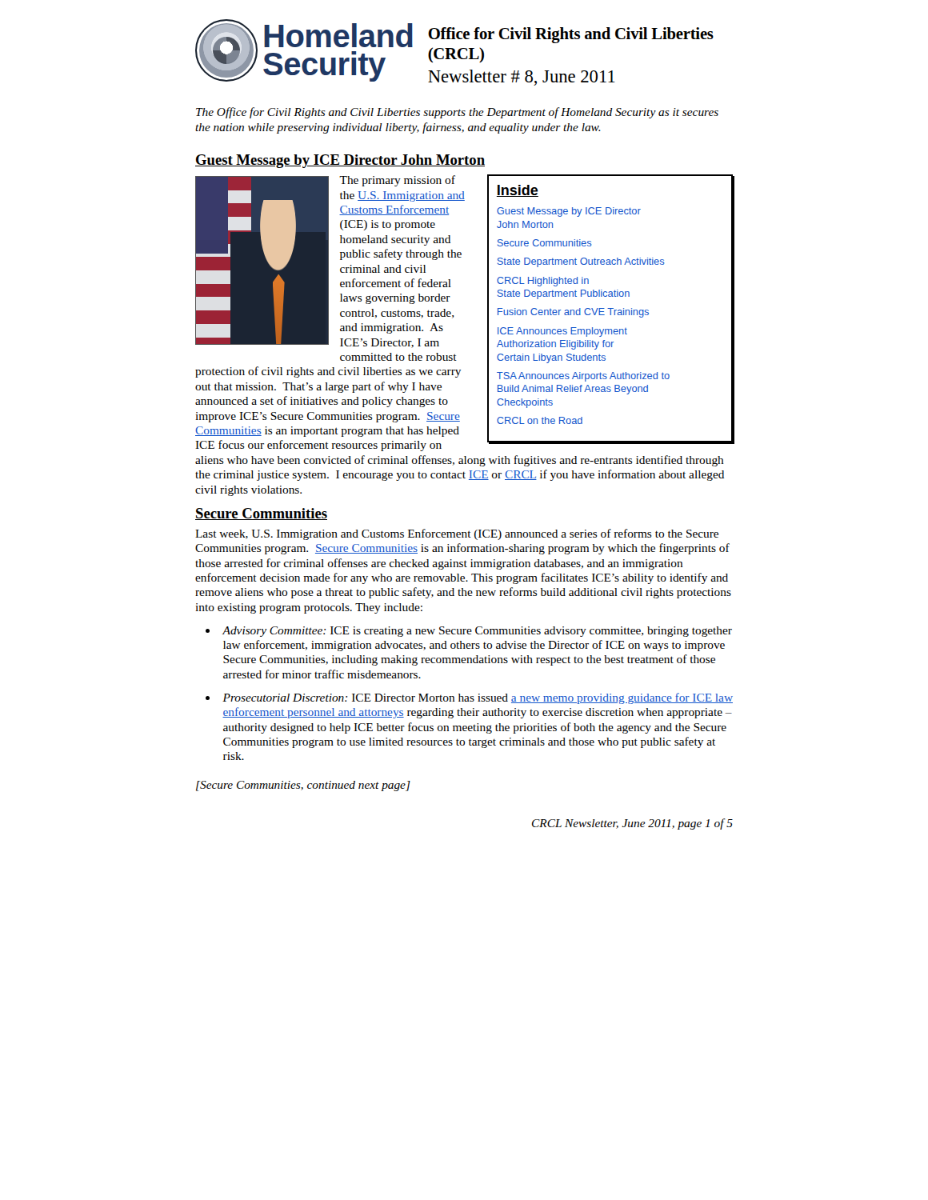Homeland Security
Office for Civil Rights and Civil Liberties (CRCL)
Newsletter # 8, June 2011
The Office for Civil Rights and Civil Liberties supports the Department of Homeland Security as it secures the nation while preserving individual liberty, fairness, and equality under the law.
Guest Message by ICE Director John Morton
Inside
Guest Message by ICE Director
John Morton
Secure Communities
State Department Outreach Activities
CRCL Highlighted in
State Department Publication
Fusion Center and CVE Trainings
ICE Announces Employment
Authorization Eligibility for
Certain Libyan Students
TSA Announces Airports Authorized to
Build Animal Relief Areas Beyond
Checkpoints
CRCL on the Road
The primary mission of the U.S. Immigration and Customs Enforcement (ICE) is to promote homeland security and public safety through the criminal and civil enforcement of federal laws governing border control, customs, trade, and immigration. As ICE’s Director, I am committed to the robust protection of civil rights and civil liberties as we carry out that mission. That’s a large part of why I have announced a set of initiatives and policy changes to improve ICE’s Secure Communities program. Secure Communities is an important program that has helped ICE focus our enforcement resources primarily on aliens who have been convicted of criminal offenses, along with fugitives and re-entrants identified through the criminal justice system. I encourage you to contact ICE or CRCL if you have information about alleged civil rights violations.
Secure Communities
Last week, U.S. Immigration and Customs Enforcement (ICE) announced a series of reforms to the Secure Communities program. Secure Communities is an information-sharing program by which the fingerprints of those arrested for criminal offenses are checked against immigration databases, and an immigration enforcement decision made for any who are removable. This program facilitates ICE’s ability to identify and remove aliens who pose a threat to public safety, and the new reforms build additional civil rights protections into existing program protocols. They include:
Advisory Committee: ICE is creating a new Secure Communities advisory committee, bringing together law enforcement, immigration advocates, and others to advise the Director of ICE on ways to improve Secure Communities, including making recommendations with respect to the best treatment of those arrested for minor traffic misdemeanors.
Prosecutorial Discretion: ICE Director Morton has issued a new memo providing guidance for ICE law enforcement personnel and attorneys regarding their authority to exercise discretion when appropriate – authority designed to help ICE better focus on meeting the priorities of both the agency and the Secure Communities program to use limited resources to target criminals and those who put public safety at risk.
[Secure Communities, continued next page]
CRCL Newsletter, June 2011, page 1 of 5